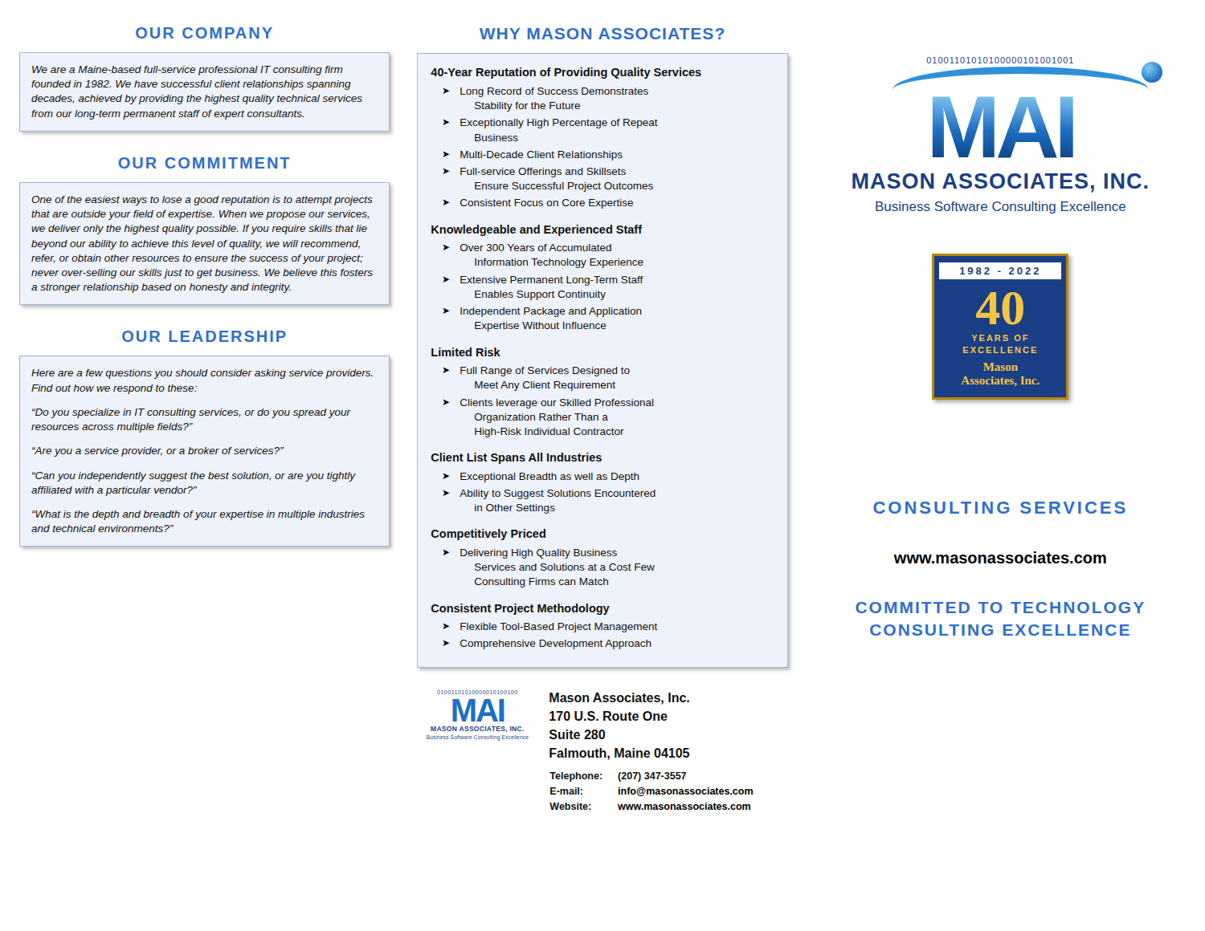Our Company
We are a Maine-based full-service professional IT consulting firm founded in 1982. We have successful client relationships spanning decades, achieved by providing the highest quality technical services from our long-term permanent staff of expert consultants.
Our Commitment
One of the easiest ways to lose a good reputation is to attempt projects that are outside your field of expertise. When we propose our services, we deliver only the highest quality possible. If you require skills that lie beyond our ability to achieve this level of quality, we will recommend, refer, or obtain other resources to ensure the success of your project; never over-selling our skills just to get business. We believe this fosters a stronger relationship based on honesty and integrity.
Our Leadership
Here are a few questions you should consider asking service providers. Find out how we respond to these:
“Do you specialize in IT consulting services, or do you spread your resources across multiple fields?”
“Are you a service provider, or a broker of services?”
“Can you independently suggest the best solution, or are you tightly affiliated with a particular vendor?”
“What is the depth and breadth of your expertise in multiple industries and technical environments?”
Why Mason Associates?
40-Year Reputation of Providing Quality Services
Long Record of Success DemonstratesStability for the Future
Exceptionally High Percentage of RepeatBusiness
Multi-Decade Client Relationships
Full-service Offerings and SkillsetsEnsure Successful Project Outcomes
Consistent Focus on Core Expertise
Knowledgeable and Experienced Staff
Over 300 Years of AccumulatedInformation Technology Experience
Extensive Permanent Long-Term StaffEnables Support Continuity
Independent Package and ApplicationExpertise Without Influence
Limited Risk
Full Range of Services Designed toMeet Any Client Requirement
Clients leverage our Skilled ProfessionalOrganization Rather Than a High-Risk Individual Contractor
Client List Spans All Industries
Exceptional Breadth as well as Depth
Ability to Suggest Solutions Encounteredin Other Settings
Competitively Priced
Delivering High Quality BusinessServices and Solutions at a Cost Few Consulting Firms can Match
Consistent Project Methodology
Flexible Tool-Based Project Management
Comprehensive Development Approach
01001101010000010100100
MAI
MASON ASSOCIATES, INC.
Business Software Consulting Excellence
Mason Associates, Inc.
170 U.S. Route One
Suite 280
Falmouth, Maine 04105
| Telephone: | (207) 347-3557 |
| E-mail: | info@masonassociates.com |
| Website: | www.masonassociates.com |
01001101010100000101001001
MAI
MASON ASSOCIATES, INC.
Business Software Consulting Excellence
1982 - 2022
40
YEARS OF
EXCELLENCE
Mason
Associates, Inc.
Consulting Services
www.masonassociates.com
Committed to Technology
Consulting Excellence